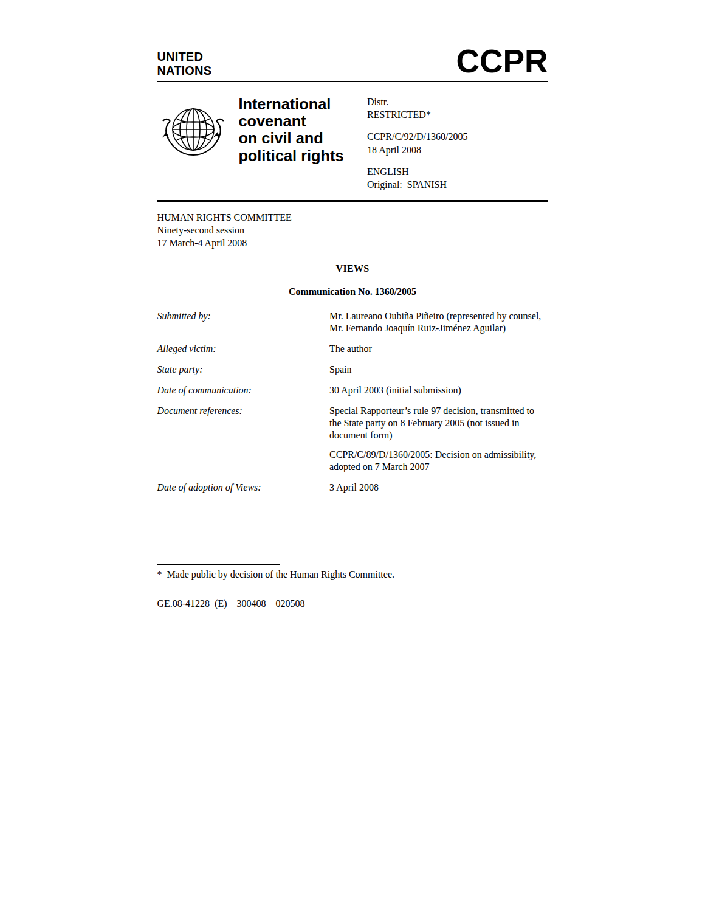UNITED
NATIONS
CCPR
International covenant
on civil and
political rights
Distr.
RESTRICTED*
CCPR/C/92/D/1360/2005
18 April 2008
ENGLISH
Original: SPANISH
HUMAN RIGHTS COMMITTEE
Ninety-second session
17 March-4 April 2008
VIEWS
Communication No. 1360/2005
| Submitted by: | Mr. Laureano Oubiña Piñeiro (represented by counsel, Mr. Fernando Joaquín Ruiz-Jiménez Aguilar) |
| Alleged victim: | The author |
| State party: | Spain |
| Date of communication: | 30 April 2003 (initial submission) |
| Document references: | Special Rapporteur’s rule 97 decision, transmitted to the State party on 8 February 2005 (not issued in document form) CCPR/C/89/D/1360/2005: Decision on admissibility, adopted on 7 March 2007 |
| Date of adoption of Views: | 3 April 2008 |
* Made public by decision of the Human Rights Committee.
GE.08-41228 (E) 300408 020508